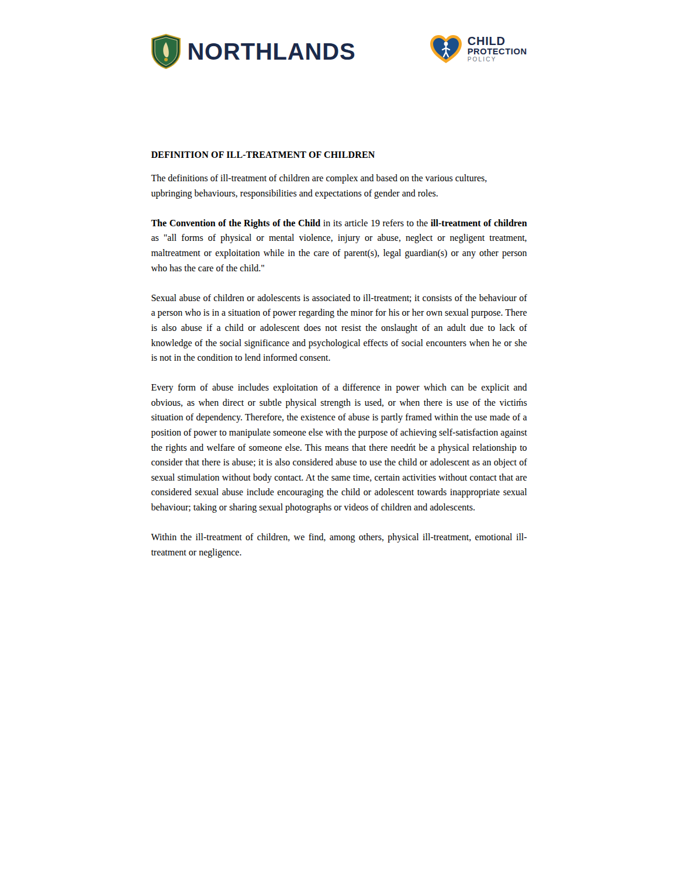NORTHLANDS
CHILD
PROTECTION
POLICY
DEFINITION OF ILL-TREATMENT OF CHILDREN
The definitions of ill-treatment of children are complex and based on the various cultures, upbringing behaviours, responsibilities and expectations of gender and roles.
The Convention of the Rights of the Child in its article 19 refers to the ill-treatment of children as "all forms of physical or mental violence, injury or abuse, neglect or negligent treatment, maltreatment or exploitation while in the care of parent(s), legal guardian(s) or any other person who has the care of the child."
Sexual abuse of children or adolescents is associated to ill-treatment; it consists of the behaviour of a person who is in a situation of power regarding the minor for his or her own sexual purpose. There is also abuse if a child or adolescent does not resist the onslaught of an adult due to lack of knowledge of the social significance and psychological effects of social encounters when he or she is not in the condition to lend informed consent.
Every form of abuse includes exploitation of a difference in power which can be explicit and obvious, as when direct or subtle physical strength is used, or when there is use of the victiḿs situation of dependency. Therefore, the existence of abuse is partly framed within the use made of a position of power to manipulate someone else with the purpose of achieving self-satisfaction against the rights and welfare of someone else. This means that there needńt be a physical relationship to consider that there is abuse; it is also considered abuse to use the child or adolescent as an object of sexual stimulation without body contact. At the same time, certain activities without contact that are considered sexual abuse include encouraging the child or adolescent towards inappropriate sexual behaviour; taking or sharing sexual photographs or videos of children and adolescents.
Within the ill-treatment of children, we find, among others, physical ill-treatment, emotional ill-treatment or negligence.